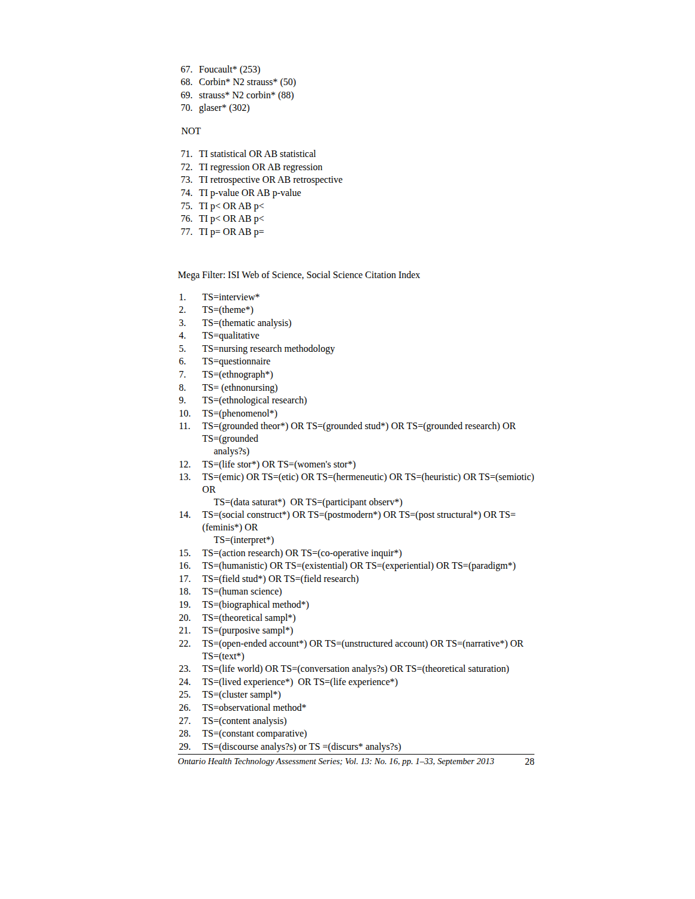Foucault* (253)
Corbin* N2 strauss* (50)
strauss* N2 corbin* (88)
glaser* (302)
NOT
TI statistical OR AB statistical
TI regression OR AB regression
TI retrospective OR AB retrospective
TI p-value OR AB p-value
TI p< OR AB p<
TI p< OR AB p<
TI p= OR AB p=
Mega Filter: ISI Web of Science, Social Science Citation Index
TS=interview*
TS=(theme*)
TS=(thematic analysis)
TS=qualitative
TS=nursing research methodology
TS=questionnaire
TS=(ethnograph*)
TS= (ethnonursing)
TS=(ethnological research)
TS=(phenomenol*)
TS=(grounded theor*) OR TS=(grounded stud*) OR TS=(grounded research) OR TS=(grounded analys?s)
TS=(life stor*) OR TS=(women's stor*)
TS=(emic) OR TS=(etic) OR TS=(hermeneutic) OR TS=(heuristic) OR TS=(semiotic) OR TS=(data saturat*) OR TS=(participant observ*)
TS=(social construct*) OR TS=(postmodern*) OR TS=(post structural*) OR TS=(feminis*) OR TS=(interpret*)
TS=(action research) OR TS=(co-operative inquir*)
TS=(humanistic) OR TS=(existential) OR TS=(experiential) OR TS=(paradigm*)
TS=(field stud*) OR TS=(field research)
TS=(human science)
TS=(biographical method*)
TS=(theoretical sampl*)
TS=(purposive sampl*)
TS=(open-ended account*) OR TS=(unstructured account) OR TS=(narrative*) OR TS=(text*)
TS=(life world) OR TS=(conversation analys?s) OR TS=(theoretical saturation)
TS=(lived experience*) OR TS=(life experience*)
TS=(cluster sampl*)
TS=observational method*
TS=(content analysis)
TS=(constant comparative)
TS=(discourse analys?s) or TS =(discurs* analys?s)
28 Ontario Health Technology Assessment Series; Vol. 13: No. 16, pp. 1–33, September 2013